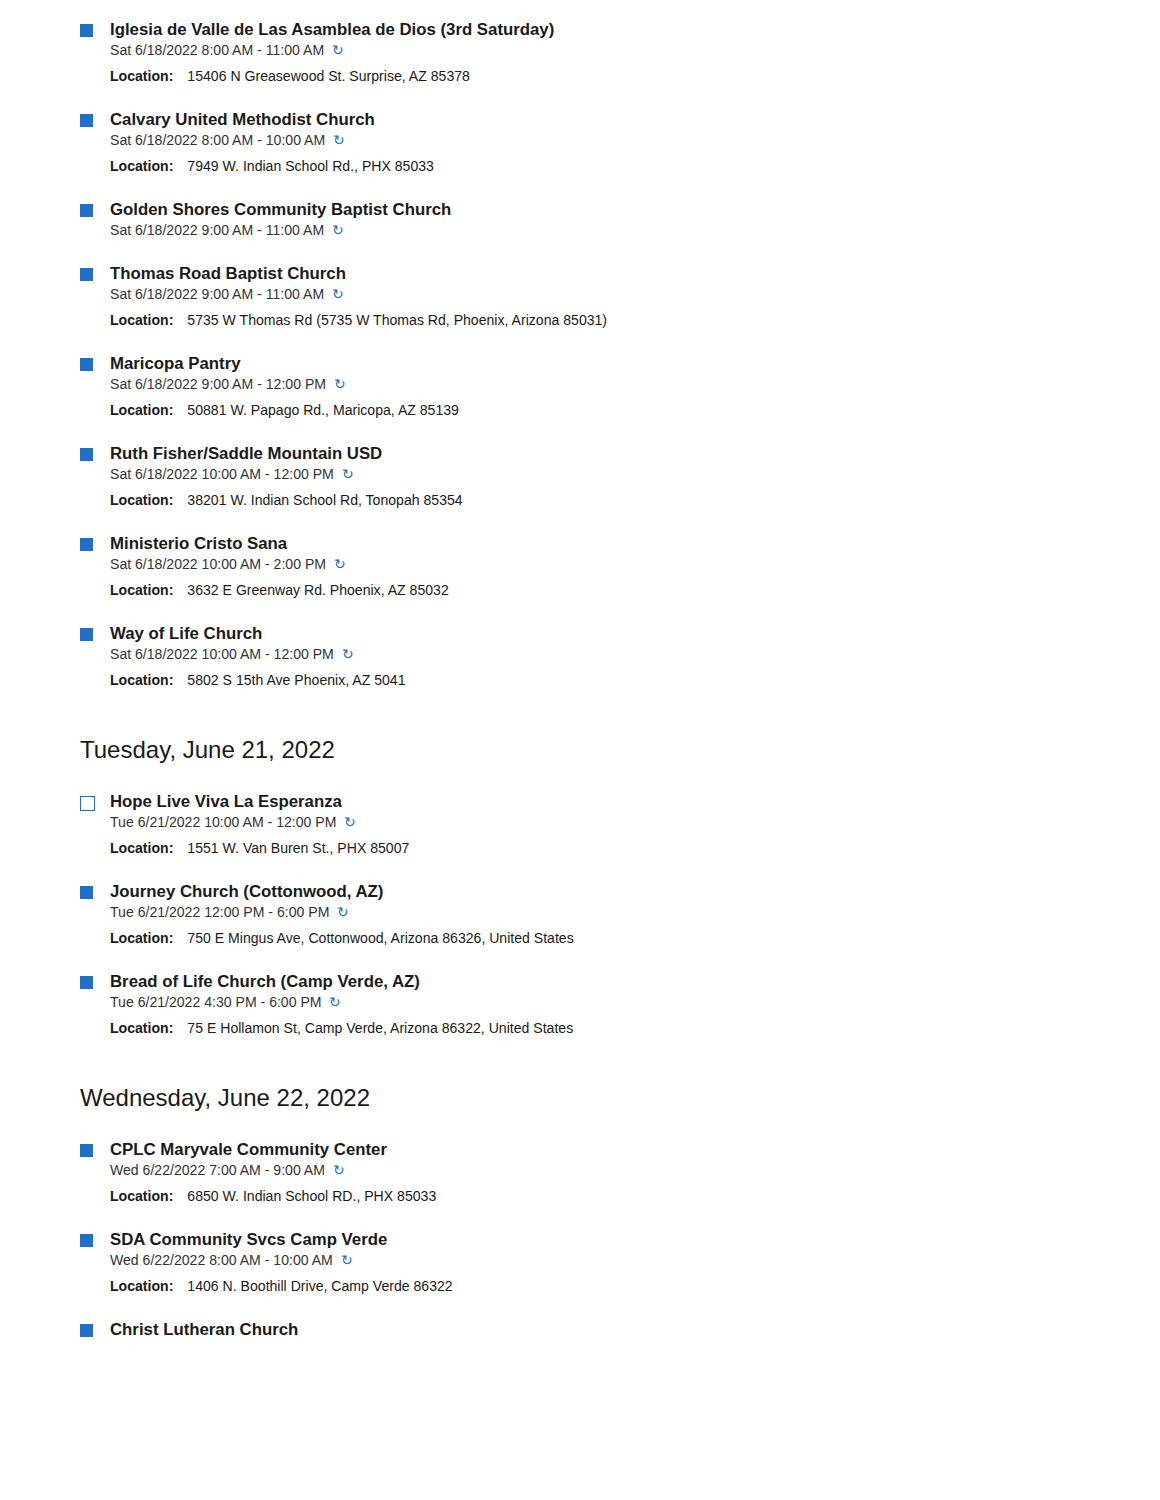Iglesia de Valle de Las Asamblea de Dios (3rd Saturday)
Sat 6/18/2022 8:00 AM - 11:00 AM ↻
Location: 15406 N Greasewood St. Surprise, AZ 85378
Calvary United Methodist Church
Sat 6/18/2022 8:00 AM - 10:00 AM ↻
Location: 7949 W. Indian School Rd., PHX 85033
Golden Shores Community Baptist Church
Sat 6/18/2022 9:00 AM - 11:00 AM ↻
Thomas Road Baptist Church
Sat 6/18/2022 9:00 AM - 11:00 AM ↻
Location: 5735 W Thomas Rd (5735 W Thomas Rd, Phoenix, Arizona 85031)
Maricopa Pantry
Sat 6/18/2022 9:00 AM - 12:00 PM ↻
Location: 50881 W. Papago Rd., Maricopa, AZ 85139
Ruth Fisher/Saddle Mountain USD
Sat 6/18/2022 10:00 AM - 12:00 PM ↻
Location: 38201 W. Indian School Rd, Tonopah 85354
Ministerio Cristo Sana
Sat 6/18/2022 10:00 AM - 2:00 PM ↻
Location: 3632 E Greenway Rd. Phoenix, AZ 85032
Way of Life Church
Sat 6/18/2022 10:00 AM - 12:00 PM ↻
Location: 5802 S 15th Ave Phoenix, AZ 5041
Tuesday, June 21, 2022
Hope Live Viva La Esperanza
Tue 6/21/2022 10:00 AM - 12:00 PM ↻
Location: 1551 W. Van Buren St., PHX 85007
Journey Church (Cottonwood, AZ)
Tue 6/21/2022 12:00 PM - 6:00 PM ↻
Location: 750 E Mingus Ave, Cottonwood, Arizona 86326, United States
Bread of Life Church (Camp Verde, AZ)
Tue 6/21/2022 4:30 PM - 6:00 PM ↻
Location: 75 E Hollamon St, Camp Verde, Arizona 86322, United States
Wednesday, June 22, 2022
CPLC Maryvale Community Center
Wed 6/22/2022 7:00 AM - 9:00 AM ↻
Location: 6850 W. Indian School RD., PHX 85033
SDA Community Svcs Camp Verde
Wed 6/22/2022 8:00 AM - 10:00 AM ↻
Location: 1406 N. Boothill Drive, Camp Verde 86322
Christ Lutheran Church